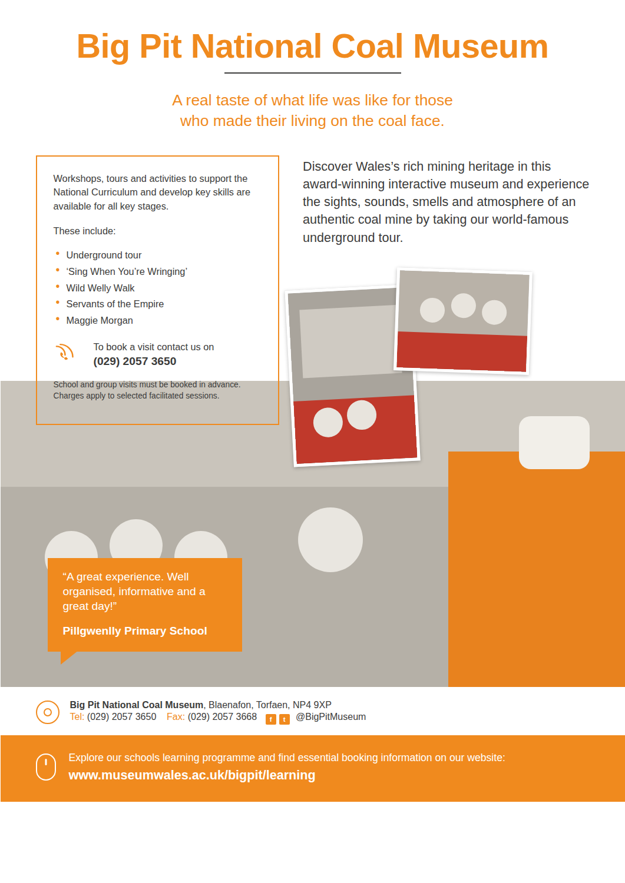Big Pit National Coal Museum
A real taste of what life was like for those
who made their living on the coal face.
Workshops, tours and activities to support the National Curriculum and develop key skills are available for all key stages.
These include:
Underground tour
‘Sing When You’re Wringing’
Wild Welly Walk
Servants of the Empire
Maggie Morgan
To book a visit contact us on (029) 2057 3650
School and group visits must be booked in advance.
Charges apply to selected facilitated sessions.
Discover Wales’s rich mining heritage in this award-winning interactive museum and experience the sights, sounds, smells and atmosphere of an authentic coal mine by taking our world-famous underground tour.
“A great experience. Well organised, informative and a great day!”
Pillgwenlly Primary School
Big Pit National Coal Museum, Blaenafon, Torfaen, NP4 9XP
Tel: (029) 2057 3650 Fax: (029) 2057 3668 ft @BigPitMuseum
Explore our schools learning programme and find essential booking information on our website: www.museumwales.ac.uk/bigpit/learning